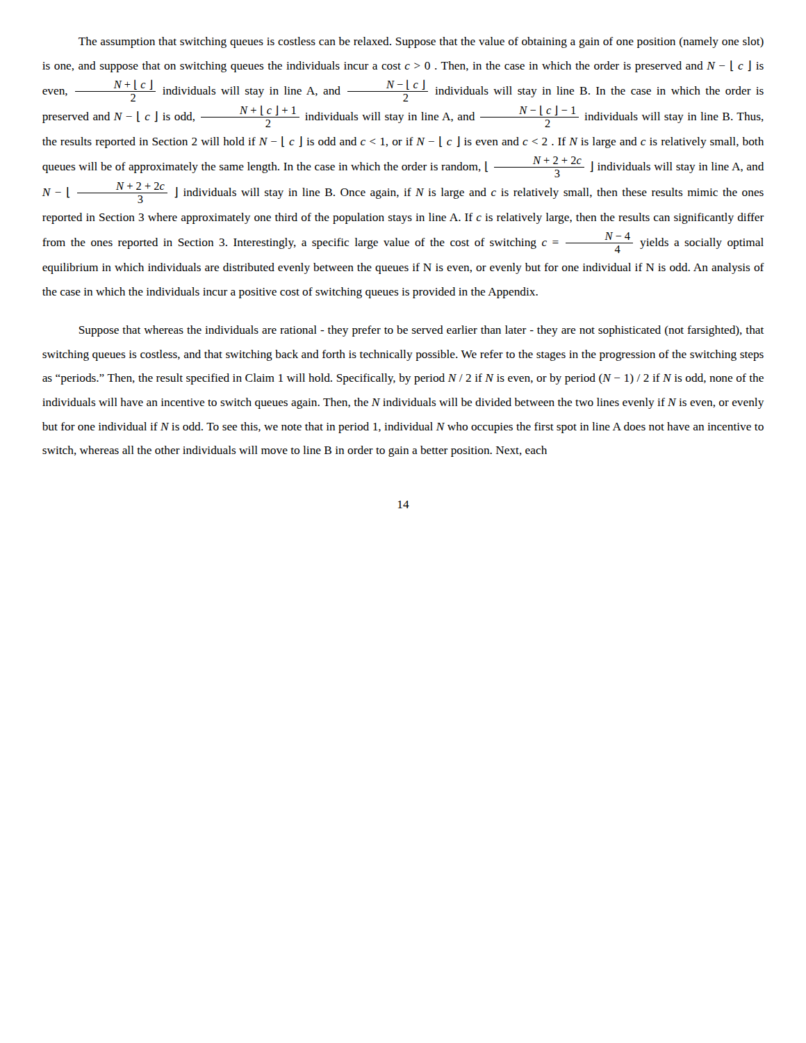The assumption that switching queues is costless can be relaxed. Suppose that the value of obtaining a gain of one position (namely one slot) is one, and suppose that on switching queues the individuals incur a cost c > 0 . Then, in the case in which the order is preserved and N − ⌊ c ⌋ is even, N + ⌊ c ⌋2 individuals will stay in line A, and N − ⌊ c ⌋2 individuals will stay in line B. In the case in which the order is preserved and N − ⌊ c ⌋ is odd, N + ⌊ c ⌋ + 12 individuals will stay in line A, and N − ⌊ c ⌋ − 12 individuals will stay in line B. Thus, the results reported in Section 2 will hold if N − ⌊ c ⌋ is odd and c < 1, or if N − ⌊ c ⌋ is even and c < 2 . If N is large and c is relatively small, both queues will be of approximately the same length. In the case in which the order is random, ⌊ N + 2 + 2c 3 ⌋ individuals will stay in line A, and N − ⌊ N + 2 + 2c 3 ⌋ individuals will stay in line B. Once again, if N is large and c is relatively small, then these results mimic the ones reported in Section 3 where approximately one third of the population stays in line A. If c is relatively large, then the results can significantly differ from the ones reported in Section 3. Interestingly, a specific large value of the cost of switching c = N − 44 yields a socially optimal equilibrium in which individuals are distributed evenly between the queues if N is even, or evenly but for one individual if N is odd. An analysis of the case in which the individuals incur a positive cost of switching queues is provided in the Appendix.
Suppose that whereas the individuals are rational - they prefer to be served earlier than later - they are not sophisticated (not farsighted), that switching queues is costless, and that switching back and forth is technically possible. We refer to the stages in the progression of the switching steps as “periods.” Then, the result specified in Claim 1 will hold. Specifically, by period N / 2 if N is even, or by period (N − 1) / 2 if N is odd, none of the individuals will have an incentive to switch queues again. Then, the N individuals will be divided between the two lines evenly if N is even, or evenly but for one individual if N is odd. To see this, we note that in period 1, individual N who occupies the first spot in line A does not have an incentive to switch, whereas all the other individuals will move to line B in order to gain a better position. Next, each
14